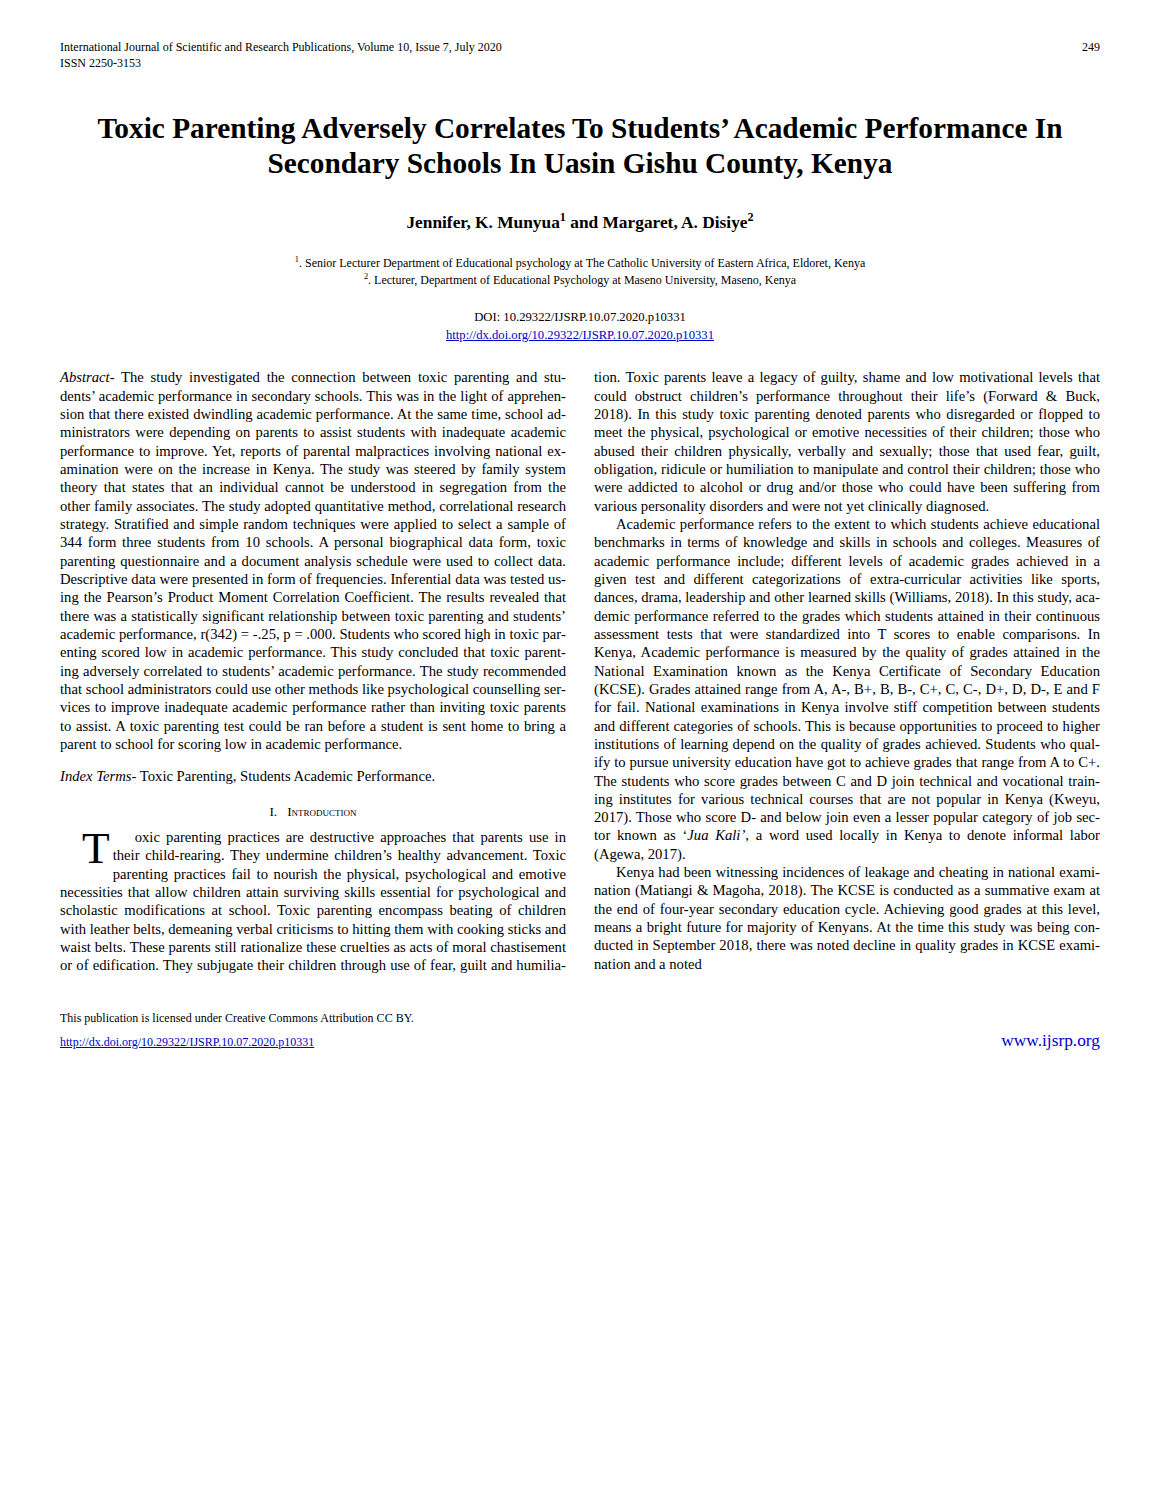International Journal of Scientific and Research Publications, Volume 10, Issue 7, July 2020
ISSN 2250-3153
249
Toxic Parenting Adversely Correlates To Students’ Academic Performance In Secondary Schools In Uasin Gishu County, Kenya
Jennifer, K. Munyua1 and Margaret, A. Disiye2
1. Senior Lecturer Department of Educational psychology at The Catholic University of Eastern Africa, Eldoret, Kenya
2. Lecturer, Department of Educational Psychology at Maseno University, Maseno, Kenya
DOI: 10.29322/IJSRP.10.07.2020.p10331
http://dx.doi.org/10.29322/IJSRP.10.07.2020.p10331
Abstract- The study investigated the connection between toxic parenting and students’ academic performance in secondary schools. This was in the light of apprehension that there existed dwindling academic performance. At the same time, school administrators were depending on parents to assist students with inadequate academic performance to improve. Yet, reports of parental malpractices involving national examination were on the increase in Kenya. The study was steered by family system theory that states that an individual cannot be understood in segregation from the other family associates. The study adopted quantitative method, correlational research strategy. Stratified and simple random techniques were applied to select a sample of 344 form three students from 10 schools. A personal biographical data form, toxic parenting questionnaire and a document analysis schedule were used to collect data. Descriptive data were presented in form of frequencies. Inferential data was tested using the Pearson’s Product Moment Correlation Coefficient. The results revealed that there was a statistically significant relationship between toxic parenting and students’ academic performance, r(342) = -.25, p = .000. Students who scored high in toxic parenting scored low in academic performance. This study concluded that toxic parenting adversely correlated to students’ academic performance. The study recommended that school administrators could use other methods like psychological counselling services to improve inadequate academic performance rather than inviting toxic parents to assist. A toxic parenting test could be ran before a student is sent home to bring a parent to school for scoring low in academic performance.
Index Terms- Toxic Parenting, Students Academic Performance.
I. Introduction
Toxic parenting practices are destructive approaches that parents use in their child-rearing. They undermine children’s healthy advancement. Toxic parenting practices fail to nourish the physical, psychological and emotive necessities that allow children attain surviving skills essential for psychological and scholastic modifications at school. Toxic parenting encompass beating of children with leather belts, demeaning verbal criticisms to hitting them with cooking sticks and waist belts. These parents still rationalize these cruelties as acts of moral chastisement or of edification. They subjugate their children through use of fear, guilt and humiliation. Toxic parents leave a legacy of guilty, shame and low motivational levels that could obstruct children’s performance throughout their life’s (Forward & Buck, 2018). In this study toxic parenting denoted parents who disregarded or flopped to meet the physical, psychological or emotive necessities of their children; those who abused their children physically, verbally and sexually; those that used fear, guilt, obligation, ridicule or humiliation to manipulate and control their children; those who were addicted to alcohol or drug and/or those who could have been suffering from various personality disorders and were not yet clinically diagnosed.
Academic performance refers to the extent to which students achieve educational benchmarks in terms of knowledge and skills in schools and colleges. Measures of academic performance include; different levels of academic grades achieved in a given test and different categorizations of extra-curricular activities like sports, dances, drama, leadership and other learned skills (Williams, 2018). In this study, academic performance referred to the grades which students attained in their continuous assessment tests that were standardized into T scores to enable comparisons. In Kenya, Academic performance is measured by the quality of grades attained in the National Examination known as the Kenya Certificate of Secondary Education (KCSE). Grades attained range from A, A-, B+, B, B-, C+, C, C-, D+, D, D-, E and F for fail. National examinations in Kenya involve stiff competition between students and different categories of schools. This is because opportunities to proceed to higher institutions of learning depend on the quality of grades achieved. Students who qualify to pursue university education have got to achieve grades that range from A to C+. The students who score grades between C and D join technical and vocational training institutes for various technical courses that are not popular in Kenya (Kweyu, 2017). Those who score D- and below join even a lesser popular category of job sector known as ‘Jua Kali’, a word used locally in Kenya to denote informal labor (Agewa, 2017).
Kenya had been witnessing incidences of leakage and cheating in national examination (Matiangi & Magoha, 2018). The KCSE is conducted as a summative exam at the end of four-year secondary education cycle. Achieving good grades at this level, means a bright future for majority of Kenyans. At the time this study was being conducted in September 2018, there was noted decline in quality grades in KCSE examination and a noted
This publication is licensed under Creative Commons Attribution CC BY.
http://dx.doi.org/10.29322/IJSRP.10.07.2020.p10331 www.ijsrp.org